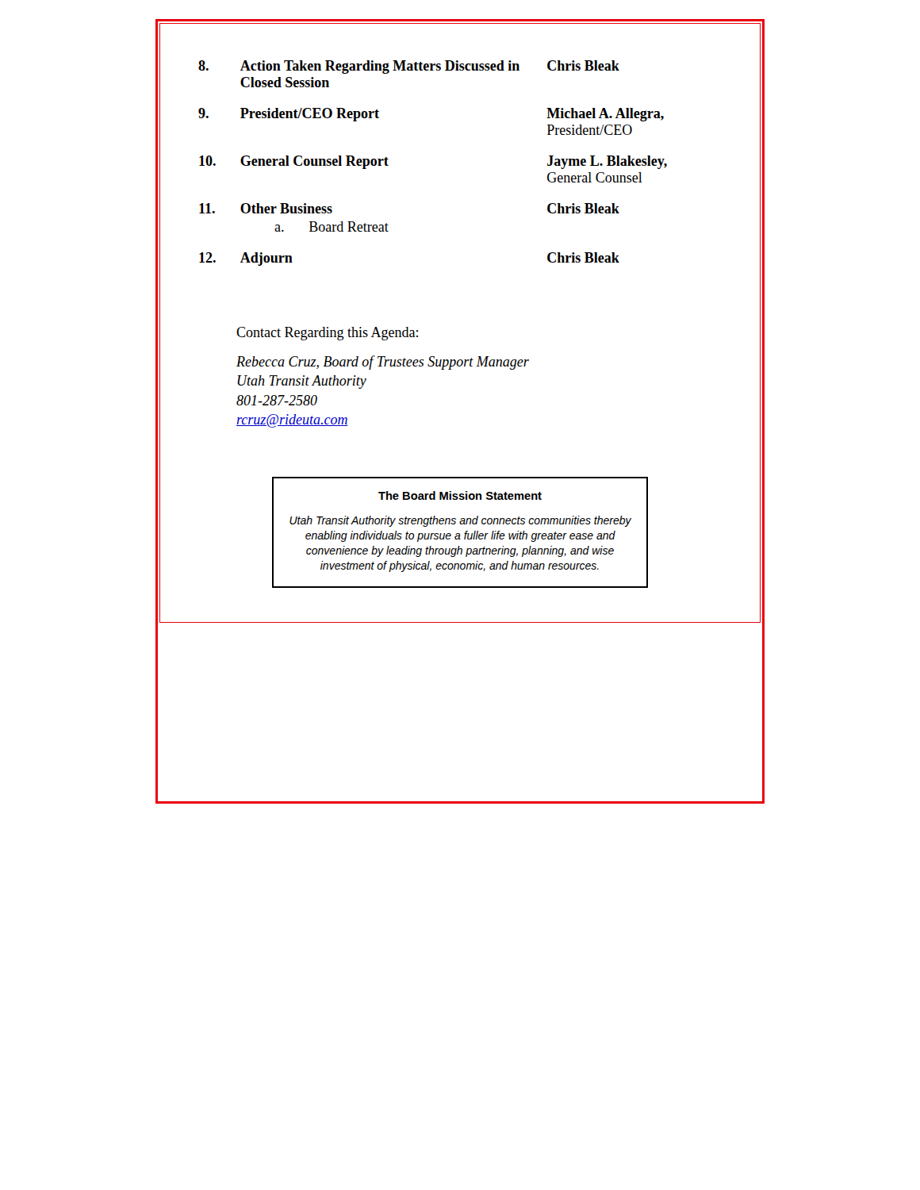| 8. | Action Taken Regarding Matters Discussed in Closed Session | Chris Bleak |
| 9. | President/CEO Report | Michael A. Allegra, President/CEO |
| 10. | General Counsel Report | Jayme L. Blakesley, General Counsel |
| 11. | Other Business a. Board Retreat | Chris Bleak |
| 12. | Adjourn | Chris Bleak |
Contact Regarding this Agenda:
Rebecca Cruz, Board of Trustees Support Manager
Utah Transit Authority
801-287-2580
rcruz@rideuta.com
The Board Mission Statement
Utah Transit Authority strengthens and connects communities thereby enabling individuals to pursue a fuller life with greater ease and convenience by leading through partnering, planning, and wise investment of physical, economic, and human resources.